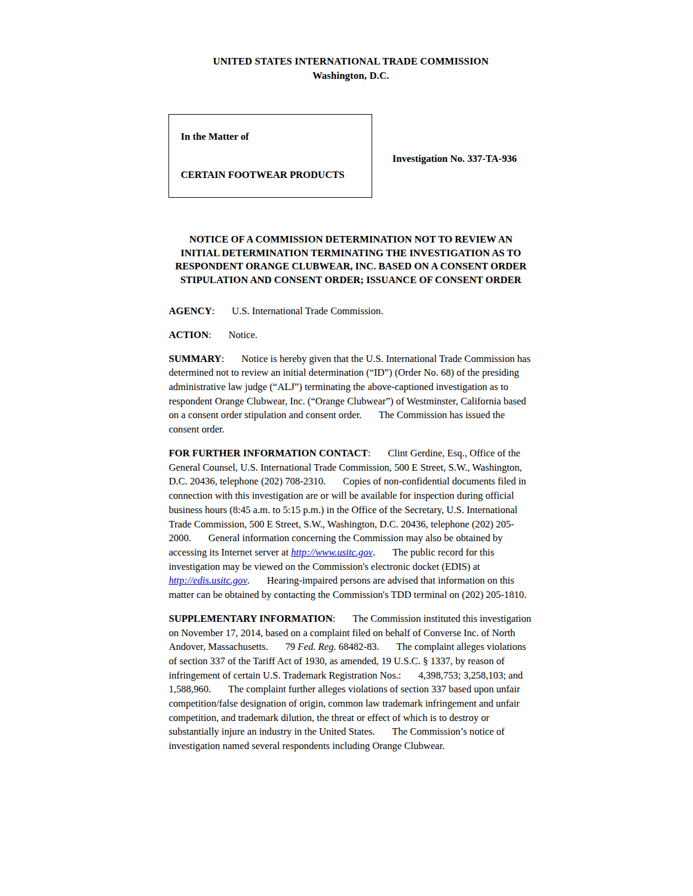UNITED STATES INTERNATIONAL TRADE COMMISSION Washington, D.C.
In the Matter of
CERTAIN FOOTWEAR PRODUCTS
Investigation No. 337-TA-936
Notice of a Commission Determination Not to Review an Initial Determination Terminating the Investigation as to Respondent Orange Clubwear, Inc. Based on a Consent Order Stipulation and Consent Order; Issuance of Consent Order
AGENCY: U.S. International Trade Commission.
ACTION: Notice.
SUMMARY: Notice is hereby given that the U.S. International Trade Commission has determined not to review an initial determination (“ID”) (Order No. 68) of the presiding administrative law judge (“ALJ”) terminating the above-captioned investigation as to respondent Orange Clubwear, Inc. (“Orange Clubwear”) of Westminster, California based on a consent order stipulation and consent order. The Commission has issued the consent order.
FOR FURTHER INFORMATION CONTACT: Clint Gerdine, Esq., Office of the General Counsel, U.S. International Trade Commission, 500 E Street, S.W., Washington, D.C. 20436, telephone (202) 708-2310. Copies of non-confidential documents filed in connection with this investigation are or will be available for inspection during official business hours (8:45 a.m. to 5:15 p.m.) in the Office of the Secretary, U.S. International Trade Commission, 500 E Street, S.W., Washington, D.C. 20436, telephone (202) 205-2000. General information concerning the Commission may also be obtained by accessing its Internet server at http://www.usitc.gov. The public record for this investigation may be viewed on the Commission's electronic docket (EDIS) at http://edis.usitc.gov. Hearing-impaired persons are advised that information on this matter can be obtained by contacting the Commission's TDD terminal on (202) 205-1810.
SUPPLEMENTARY INFORMATION: The Commission instituted this investigation on November 17, 2014, based on a complaint filed on behalf of Converse Inc. of North Andover, Massachusetts. 79 Fed. Reg. 68482-83. The complaint alleges violations of section 337 of the Tariff Act of 1930, as amended, 19 U.S.C. § 1337, by reason of infringement of certain U.S. Trademark Registration Nos.: 4,398,753; 3,258,103; and 1,588,960. The complaint further alleges violations of section 337 based upon unfair competition/false designation of origin, common law trademark infringement and unfair competition, and trademark dilution, the threat or effect of which is to destroy or substantially injure an industry in the United States. The Commission’s notice of investigation named several respondents including Orange Clubwear.